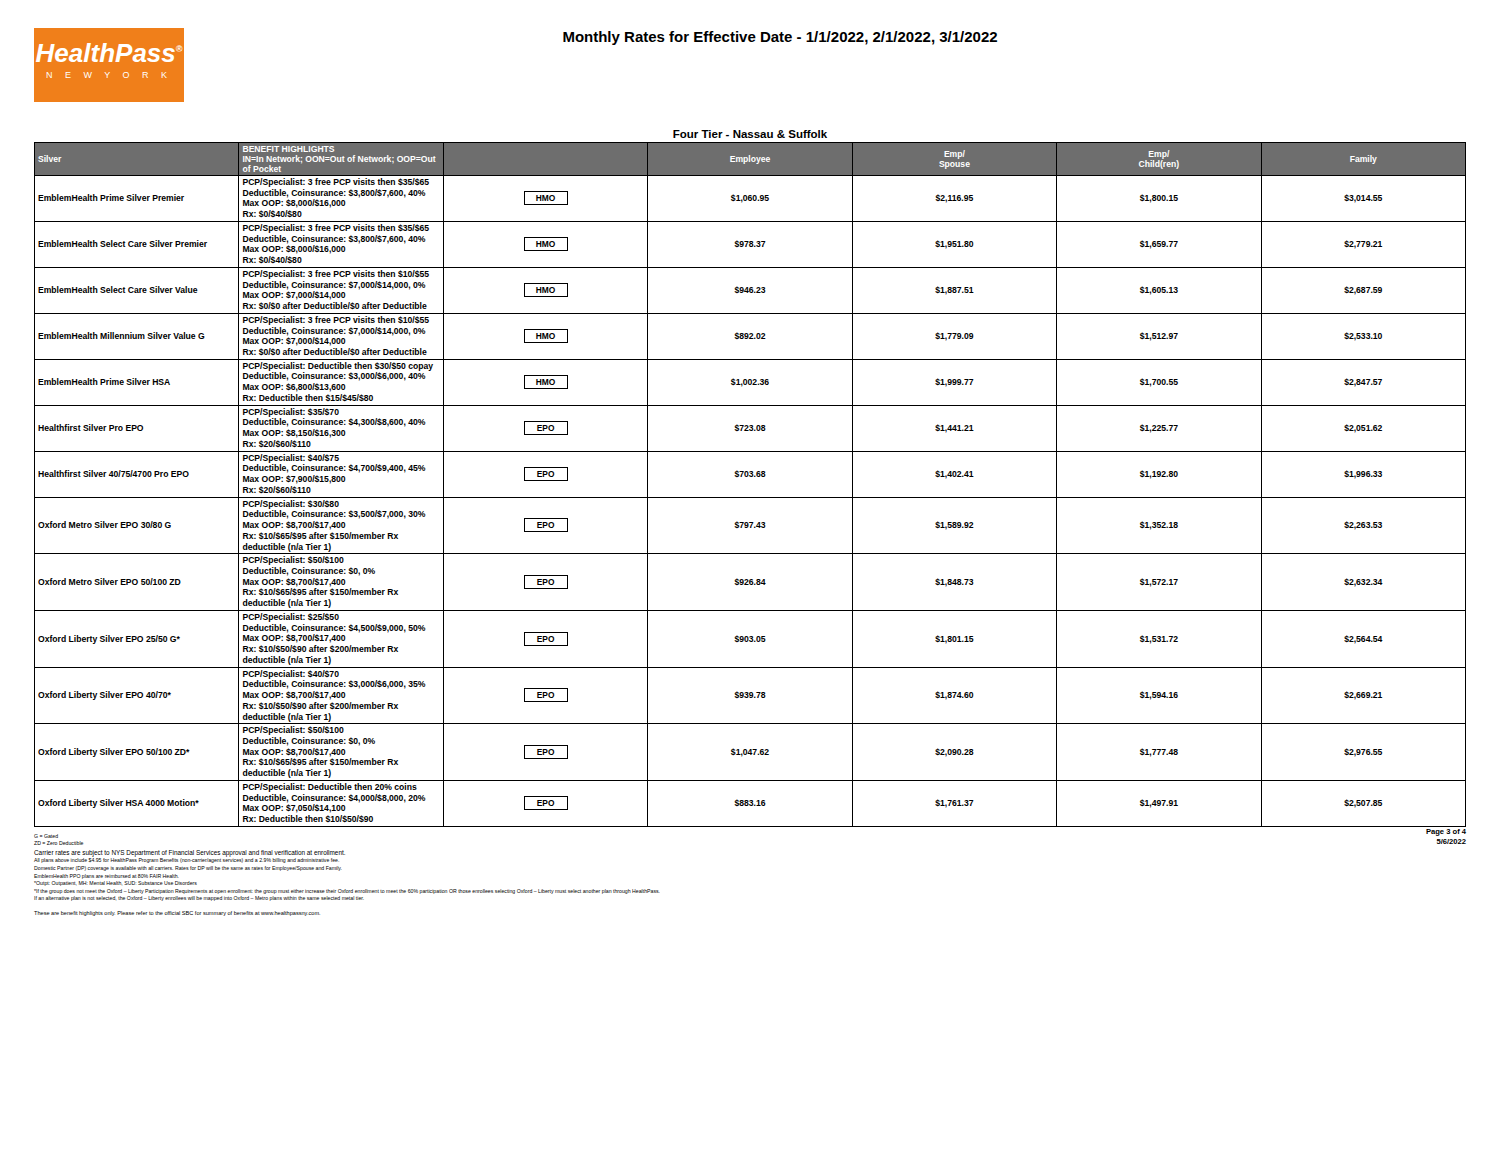HealthPass®
N E W Y O R K
Monthly Rates for Effective Date - 1/1/2022, 2/1/2022, 3/1/2022
Four Tier - Nassau & Suffolk
| Silver | BENEFIT HIGHLIGHTS IN=In Network; OON=Out of Network; OOP=Out of Pocket | | Employee | Emp/ Spouse | Emp/ Child(ren) | Family |
| --- | --- | --- | --- | --- | --- | --- |
| EmblemHealth Prime Silver Premier | PCP/Specialist: 3 free PCP visits then $35/$65 Deductible, Coinsurance: $3,800/$7,600, 40% Max OOP: $8,000/$16,000 Rx: $0/$40/$80 | HMO | $1,060.95 | $2,116.95 | $1,800.15 | $3,014.55 |
| EmblemHealth Select Care Silver Premier | PCP/Specialist: 3 free PCP visits then $35/$65 Deductible, Coinsurance: $3,800/$7,600, 40% Max OOP: $8,000/$16,000 Rx: $0/$40/$80 | HMO | $978.37 | $1,951.80 | $1,659.77 | $2,779.21 |
| EmblemHealth Select Care Silver Value | PCP/Specialist: 3 free PCP visits then $10/$55 Deductible, Coinsurance: $7,000/$14,000, 0% Max OOP: $7,000/$14,000 Rx: $0/$0 after Deductible/$0 after Deductible | HMO | $946.23 | $1,887.51 | $1,605.13 | $2,687.59 |
| EmblemHealth Millennium Silver Value G | PCP/Specialist: 3 free PCP visits then $10/$55 Deductible, Coinsurance: $7,000/$14,000, 0% Max OOP: $7,000/$14,000 Rx: $0/$0 after Deductible/$0 after Deductible | HMO | $892.02 | $1,779.09 | $1,512.97 | $2,533.10 |
| EmblemHealth Prime Silver HSA | PCP/Specialist: Deductible then $30/$50 copay Deductible, Coinsurance: $3,000/$6,000, 40% Max OOP: $6,800/$13,600 Rx: Deductible then $15/$45/$80 | HMO | $1,002.36 | $1,999.77 | $1,700.55 | $2,847.57 |
| Healthfirst Silver Pro EPO | PCP/Specialist: $35/$70 Deductible, Coinsurance: $4,300/$8,600, 40% Max OOP: $8,150/$16,300 Rx: $20/$60/$110 | EPO | $723.08 | $1,441.21 | $1,225.77 | $2,051.62 |
| Healthfirst Silver 40/75/4700 Pro EPO | PCP/Specialist: $40/$75 Deductible, Coinsurance: $4,700/$9,400, 45% Max OOP: $7,900/$15,800 Rx: $20/$60/$110 | EPO | $703.68 | $1,402.41 | $1,192.80 | $1,996.33 |
| Oxford Metro Silver EPO 30/80 G | PCP/Specialist: $30/$80 Deductible, Coinsurance: $3,500/$7,000, 30% Max OOP: $8,700/$17,400 Rx: $10/$65/$95 after $150/member Rx deductible (n/a Tier 1) | EPO | $797.43 | $1,589.92 | $1,352.18 | $2,263.53 |
| Oxford Metro Silver EPO 50/100 ZD | PCP/Specialist: $50/$100 Deductible, Coinsurance: $0, 0% Max OOP: $8,700/$17,400 Rx: $10/$65/$95 after $150/member Rx deductible (n/a Tier 1) | EPO | $926.84 | $1,848.73 | $1,572.17 | $2,632.34 |
| Oxford Liberty Silver EPO 25/50 G* | PCP/Specialist: $25/$50 Deductible, Coinsurance: $4,500/$9,000, 50% Max OOP: $8,700/$17,400 Rx: $10/$50/$90 after $200/member Rx deductible (n/a Tier 1) | EPO | $903.05 | $1,801.15 | $1,531.72 | $2,564.54 |
| Oxford Liberty Silver EPO 40/70* | PCP/Specialist: $40/$70 Deductible, Coinsurance: $3,000/$6,000, 35% Max OOP: $8,700/$17,400 Rx: $10/$50/$90 after $200/member Rx deductible (n/a Tier 1) | EPO | $939.78 | $1,874.60 | $1,594.16 | $2,669.21 |
| Oxford Liberty Silver EPO 50/100 ZD* | PCP/Specialist: $50/$100 Deductible, Coinsurance: $0, 0% Max OOP: $8,700/$17,400 Rx: $10/$65/$95 after $150/member Rx deductible (n/a Tier 1) | EPO | $1,047.62 | $2,090.28 | $1,777.48 | $2,976.55 |
| Oxford Liberty Silver HSA 4000 Motion* | PCP/Specialist: Deductible then 20% coins Deductible, Coinsurance: $4,000/$8,000, 20% Max OOP: $7,050/$14,100 Rx: Deductible then $10/$50/$90 | EPO | $883.16 | $1,761.37 | $1,497.91 | $2,507.85 |
Page 3 of 4
5/6/2022
G = Gated
ZD = Zero Deductible
Carrier rates are subject to NYS Department of Financial Services approval and final verification at enrollment.
All plans above include $4.95 for HealthPass Program Benefits (non-carrier/agent services) and a 2.9% billing and administrative fee.
Domestic Partner (DP) coverage is available with all carriers. Rates for DP will be the same as rates for Employee/Spouse and Family.
EmblemHealth PPO plans are reimbursed at 80% FAIR Health.
*Outpt: Outpatient, MH: Mental Health, SUD: Substance Use Disorders
*If the group does not meet the Oxford – Liberty Participation Requirements at open enrollment: the group must either increase their Oxford enrollment to meet the 60% participation OR those enrollees selecting Oxford – Liberty must select another plan through HealthPass.
If an alternative plan is not selected, the Oxford – Liberty enrollees will be mapped into Oxford – Metro plans within the same selected metal tier.
These are benefit highlights only. Please refer to the official SBC for summary of benefits at www.healthpassny.com.